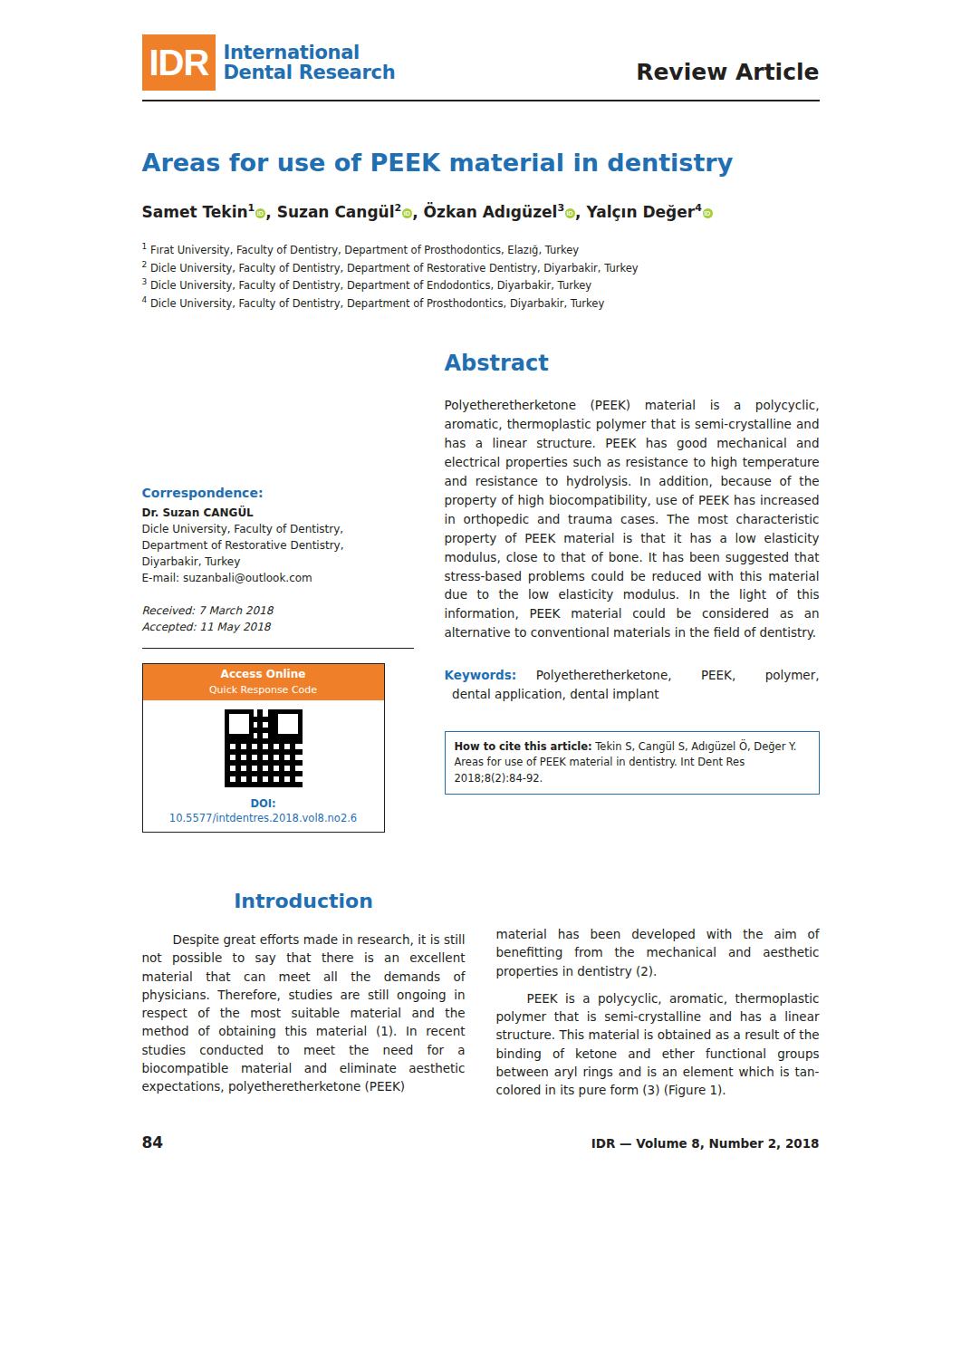IDR
International Dental Research
Review Article
Areas for use of PEEK material in dentistry
Samet Tekin1 , Suzan Cangül2 , Özkan Adıgüzel3 , Yalçın Değer4
1 Fırat University, Faculty of Dentistry, Department of Prosthodontics, Elazığ, Turkey
2 Dicle University, Faculty of Dentistry, Department of Restorative Dentistry, Diyarbakir, Turkey
3 Dicle University, Faculty of Dentistry, Department of Endodontics, Diyarbakir, Turkey
4 Dicle University, Faculty of Dentistry, Department of Prosthodontics, Diyarbakir, Turkey
Correspondence:
Dr. Suzan CANGÜL
Dicle University, Faculty of Dentistry,
Department of Restorative Dentistry,
Diyarbakir, Turkey
E-mail: suzanbali@outlook.com
Received: 7 March 2018
Accepted: 11 May 2018
Access Online Quick Response Code
DOI:
10.5577/intdentres.2018.vol8.no2.6
Abstract
Polyetheretherketone (PEEK) material is a polycyclic, aromatic, thermoplastic polymer that is semi-crystalline and has a linear structure. PEEK has good mechanical and electrical properties such as resistance to high temperature and resistance to hydrolysis. In addition, because of the property of high biocompatibility, use of PEEK has increased in orthopedic and trauma cases. The most characteristic property of PEEK material is that it has a low elasticity modulus, close to that of bone. It has been suggested that stress-based problems could be reduced with this material due to the low elasticity modulus. In the light of this information, PEEK material could be considered as an alternative to conventional materials in the field of dentistry.
Keywords: Polyetheretherketone, PEEK, polymer, dental application, dental implant
How to cite this article: Tekin S, Cangül S, Adıgüzel Ö, Değer Y. Areas for use of PEEK material in dentistry. Int Dent Res 2018;8(2):84-92.
Introduction
Despite great efforts made in research, it is still not possible to say that there is an excellent material that can meet all the demands of physicians. Therefore, studies are still ongoing in respect of the most suitable material and the method of obtaining this material (1). In recent studies conducted to meet the need for a biocompatible material and eliminate aesthetic expectations, polyetheretherketone (PEEK)
material has been developed with the aim of benefitting from the mechanical and aesthetic properties in dentistry (2).
PEEK is a polycyclic, aromatic, thermoplastic polymer that is semi-crystalline and has a linear structure. This material is obtained as a result of the binding of ketone and ether functional groups between aryl rings and is an element which is tan-colored in its pure form (3) (Figure 1).
84
IDR — Volume 8, Number 2, 2018